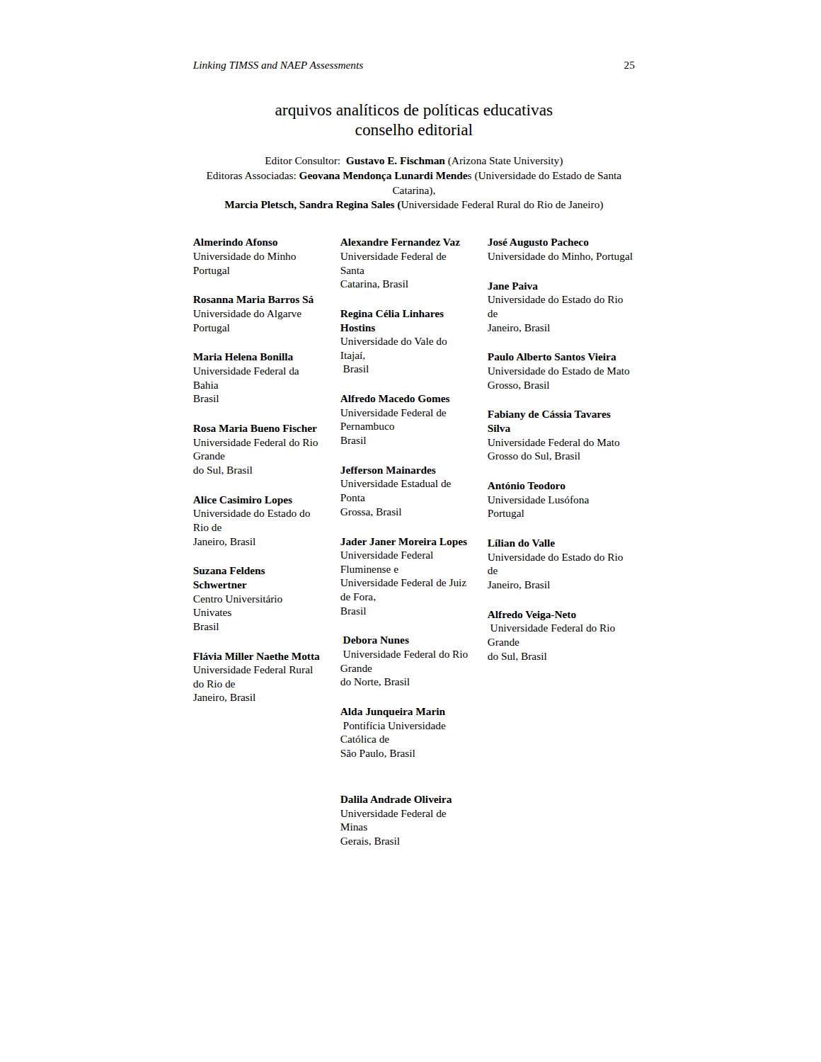Linking TIMSS and NAEP Assessments 25
arquivos analíticos de políticas educativas
conselho editorial
Editor Consultor: Gustavo E. Fischman (Arizona State University) Editoras Associadas: Geovana Mendonça Lunardi Mendes (Universidade do Estado de Santa Catarina), Marcia Pletsch, Sandra Regina Sales (Universidade Federal Rural do Rio de Janeiro)
Almerindo Afonso Universidade do Minho Portugal
Rosanna Maria Barros Sá Universidade do Algarve Portugal
Maria Helena Bonilla Universidade Federal da Bahia Brasil
Rosa Maria Bueno Fischer Universidade Federal do Rio Grande do Sul, Brasil
Alice Casimiro Lopes Universidade do Estado do Rio de Janeiro, Brasil
Suzana Feldens Schwertner Centro Universitário Univates Brasil
Flávia Miller Naethe Motta Universidade Federal Rural do Rio de Janeiro, Brasil
Alexandre Fernandez Vaz Universidade Federal de Santa Catarina, Brasil
Regina Célia Linhares Hostins Universidade do Vale do Itajaí, Brasil
Alfredo Macedo Gomes Universidade Federal de Pernambuco Brasil
Jefferson Mainardes Universidade Estadual de Ponta Grossa, Brasil
Jader Janer Moreira Lopes Universidade Federal Fluminense e Universidade Federal de Juiz de Fora, Brasil
Debora Nunes Universidade Federal do Rio Grande do Norte, Brasil
Alda Junqueira Marin Pontifícia Universidade Católica de São Paulo, Brasil
Dalila Andrade Oliveira Universidade Federal de Minas Gerais, Brasil
José Augusto Pacheco Universidade do Minho, Portugal
Jane Paiva Universidade do Estado do Rio de Janeiro, Brasil
Paulo Alberto Santos Vieira Universidade do Estado de Mato Grosso, Brasil
Fabiany de Cássia Tavares Silva Universidade Federal do Mato Grosso do Sul, Brasil
António Teodoro Universidade Lusófona Portugal
Lílian do Valle Universidade do Estado do Rio de Janeiro, Brasil
Alfredo Veiga-Neto Universidade Federal do Rio Grande do Sul, Brasil